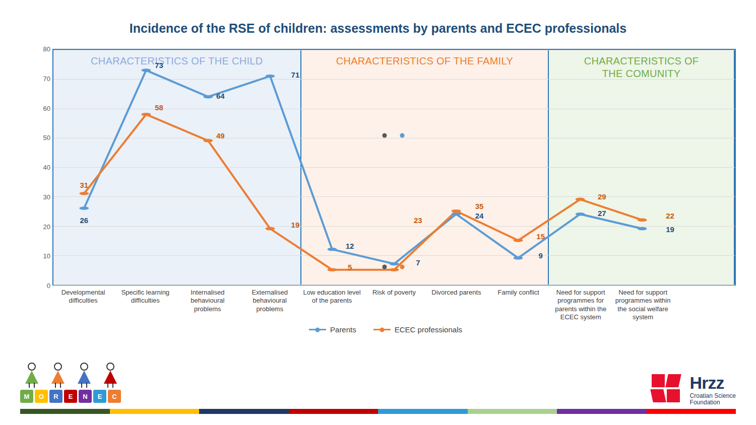Incidence of the RSE of children: assessments by parents and ECEC professionals
80 70 60 50 40 30 20 10 0
CHARACTERISTICS OF THE CHILD
CHARACTERISTICS OF THE FAMILY
CHARACTERISTICS OF
THE COMUNITY
26 31 73 58 64 49 71 19 12 5 7 23 24 35 9 15 27 29 19 22
Developmental difficulties
Specific learning difficulties
Internalised behavioural problems
Externalised behavioural problems
Low education level of the parents
Risk of poverty
Divorced parents
Family conflict
Need for support programmes for parents within the ECEC system
Need for support programmes within the social welfare system
Parents
ECEC professionals
MORENEC
Hrzz
Croatian Science
Foundation